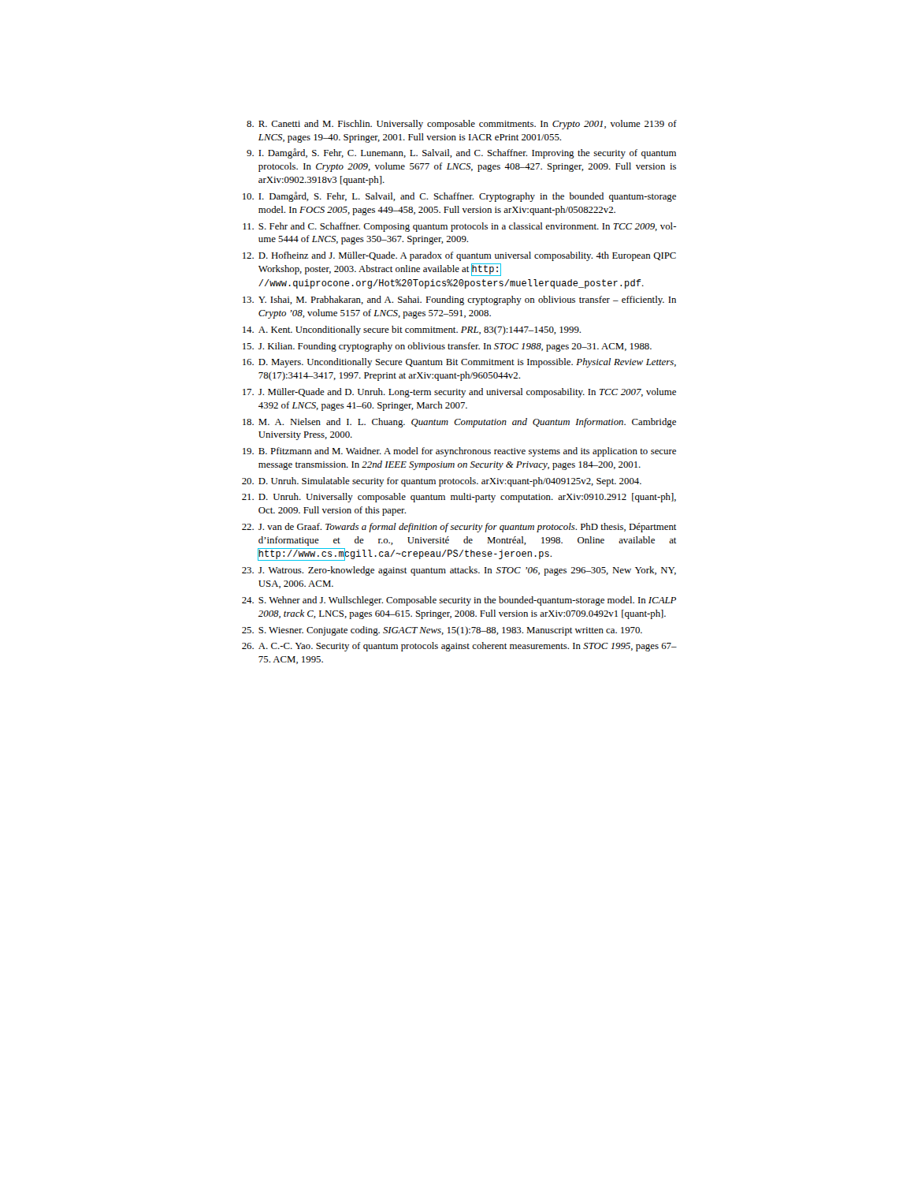8. R. Canetti and M. Fischlin. Universally composable commitments. In Crypto 2001, volume 2139 of LNCS, pages 19–40. Springer, 2001. Full version is IACR ePrint 2001/055.
9. I. Damgård, S. Fehr, C. Lunemann, L. Salvail, and C. Schaffner. Improving the security of quantum protocols. In Crypto 2009, volume 5677 of LNCS, pages 408–427. Springer, 2009. Full version is arXiv:0902.3918v3 [quant-ph].
10. I. Damgård, S. Fehr, L. Salvail, and C. Schaffner. Cryptography in the bounded quantum-storage model. In FOCS 2005, pages 449–458, 2005. Full version is arXiv:quant-ph/0508222v2.
11. S. Fehr and C. Schaffner. Composing quantum protocols in a classical environment. In TCC 2009, volume 5444 of LNCS, pages 350–367. Springer, 2009.
12. D. Hofheinz and J. Müller-Quade. A paradox of quantum universal composability. 4th European QIPC Workshop, poster, 2003. Abstract online available at http:
//www.quiprocone.org/Hot%20Topics%20posters/muellerquade_poster.pdf.
13. Y. Ishai, M. Prabhakaran, and A. Sahai. Founding cryptography on oblivious transfer – efficiently. In Crypto ’08, volume 5157 of LNCS, pages 572–591, 2008.
14. A. Kent. Unconditionally secure bit commitment. PRL, 83(7):1447–1450, 1999.
15. J. Kilian. Founding cryptography on oblivious transfer. In STOC 1988, pages 20–31. ACM, 1988.
16. D. Mayers. Unconditionally Secure Quantum Bit Commitment is Impossible. Physical Review Letters, 78(17):3414–3417, 1997. Preprint at arXiv:quant-ph/9605044v2.
17. J. Müller-Quade and D. Unruh. Long-term security and universal composability. In TCC 2007, volume 4392 of LNCS, pages 41–60. Springer, March 2007.
18. M. A. Nielsen and I. L. Chuang. Quantum Computation and Quantum Information. Cambridge University Press, 2000.
19. B. Pfitzmann and M. Waidner. A model for asynchronous reactive systems and its application to secure message transmission. In 22nd IEEE Symposium on Security & Privacy, pages 184–200, 2001.
20. D. Unruh. Simulatable security for quantum protocols. arXiv:quant-ph/0409125v2, Sept. 2004.
21. D. Unruh. Universally composable quantum multi-party computation. arXiv:0910.2912 [quant-ph], Oct. 2009. Full version of this paper.
22. J. van de Graaf. Towards a formal definition of security for quantum protocols. PhD thesis, Départment d’informatique et de r.o., Université de Montréal, 1998. Online available at http://www.cs.m cgill.ca/~crepeau/PS/these-jeroen.ps.
23. J. Watrous. Zero-knowledge against quantum attacks. In STOC ’06, pages 296–305, New York, NY, USA, 2006. ACM.
24. S. Wehner and J. Wullschleger. Composable security in the bounded-quantum-storage model. In ICALP 2008, track C, LNCS, pages 604–615. Springer, 2008. Full version is arXiv:0709.0492v1 [quant-ph].
25. S. Wiesner. Conjugate coding. SIGACT News, 15(1):78–88, 1983. Manuscript written ca. 1970.
26. A. C.-C. Yao. Security of quantum protocols against coherent measurements. In STOC 1995, pages 67–75. ACM, 1995.